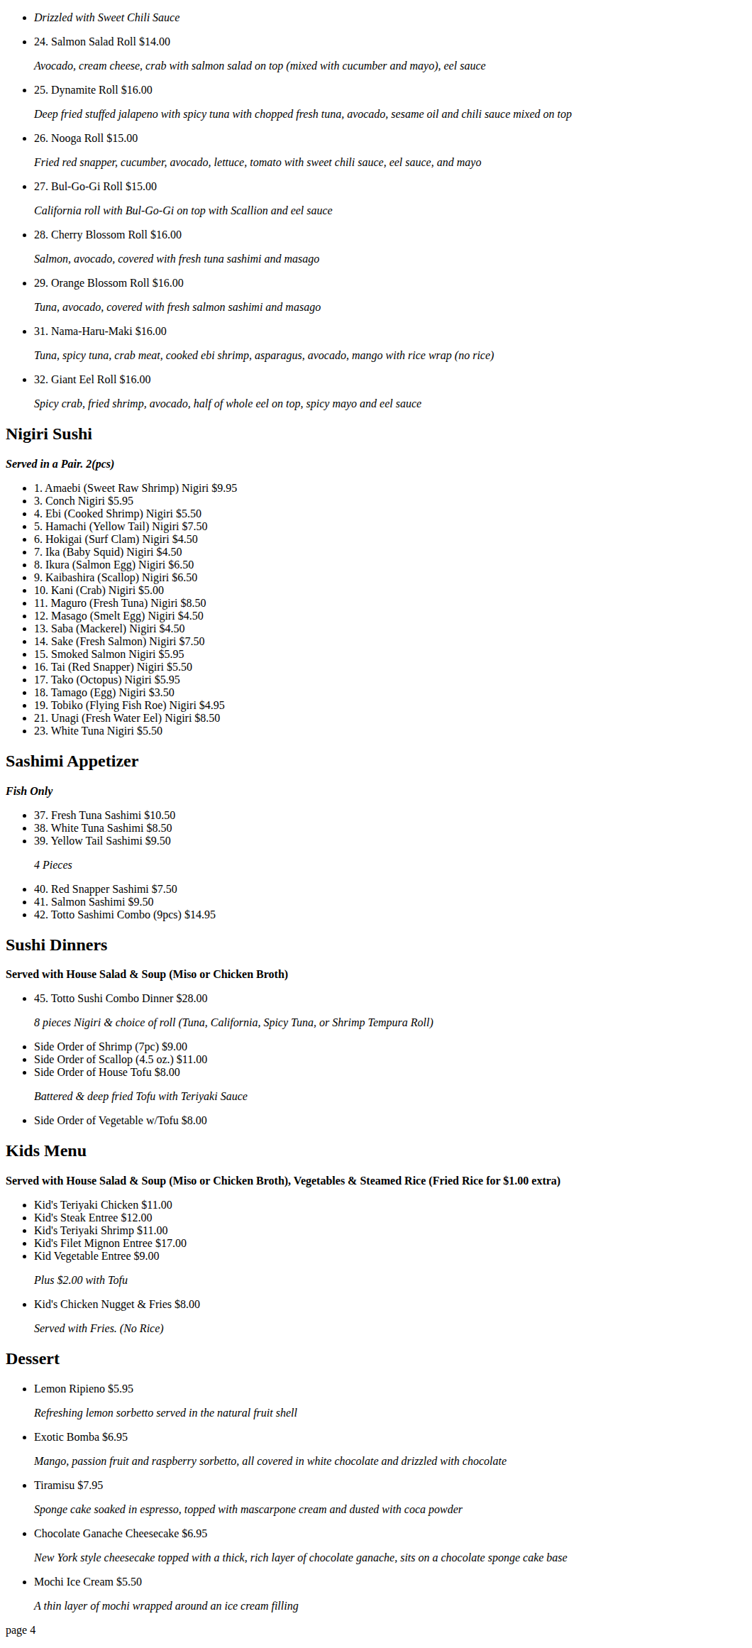Drizzled with Sweet Chili Sauce
24. Salmon Salad Roll $14.00
Avocado, cream cheese, crab with salmon salad on top (mixed with cucumber and mayo), eel sauce
25. Dynamite Roll $16.00
Deep fried stuffed jalapeno with spicy tuna with chopped fresh tuna, avocado, sesame oil and chili sauce mixed on top
26. Nooga Roll $15.00
Fried red snapper, cucumber, avocado, lettuce, tomato with sweet chili sauce, eel sauce, and mayo
27. Bul-Go-Gi Roll $15.00
California roll with Bul-Go-Gi on top with Scallion and eel sauce
28. Cherry Blossom Roll $16.00
Salmon, avocado, covered with fresh tuna sashimi and masago
29. Orange Blossom Roll $16.00
Tuna, avocado, covered with fresh salmon sashimi and masago
31. Nama-Haru-Maki $16.00
Tuna, spicy tuna, crab meat, cooked ebi shrimp, asparagus, avocado, mango with rice wrap (no rice)
32. Giant Eel Roll $16.00
Spicy crab, fried shrimp, avocado, half of whole eel on top, spicy mayo and eel sauce
Nigiri Sushi
Served in a Pair. 2(pcs)
1. Amaebi (Sweet Raw Shrimp) Nigiri $9.95
3. Conch Nigiri $5.95
4. Ebi (Cooked Shrimp) Nigiri $5.50
5. Hamachi (Yellow Tail) Nigiri $7.50
6. Hokigai (Surf Clam) Nigiri $4.50
7. Ika (Baby Squid) Nigiri $4.50
8. Ikura (Salmon Egg) Nigiri $6.50
9. Kaibashira (Scallop) Nigiri $6.50
10. Kani (Crab) Nigiri $5.00
11. Maguro (Fresh Tuna) Nigiri $8.50
12. Masago (Smelt Egg) Nigiri $4.50
13. Saba (Mackerel) Nigiri $4.50
14. Sake (Fresh Salmon) Nigiri $7.50
15. Smoked Salmon Nigiri $5.95
16. Tai (Red Snapper) Nigiri $5.50
17. Tako (Octopus) Nigiri $5.95
18. Tamago (Egg) Nigiri $3.50
19. Tobiko (Flying Fish Roe) Nigiri $4.95
21. Unagi (Fresh Water Eel) Nigiri $8.50
23. White Tuna Nigiri $5.50
Sashimi Appetizer
Fish Only
37. Fresh Tuna Sashimi $10.50
38. White Tuna Sashimi $8.50
39. Yellow Tail Sashimi $9.50
4 Pieces
40. Red Snapper Sashimi $7.50
41. Salmon Sashimi $9.50
42. Totto Sashimi Combo (9pcs) $14.95
Sushi Dinners
Served with House Salad & Soup (Miso or Chicken Broth)
45. Totto Sushi Combo Dinner $28.00
8 pieces Nigiri & choice of roll (Tuna, California, Spicy Tuna, or Shrimp Tempura Roll)
Side Order of Shrimp (7pc) $9.00
Side Order of Scallop (4.5 oz.) $11.00
Side Order of House Tofu $8.00
Battered & deep fried Tofu with Teriyaki Sauce
Side Order of Vegetable w/Tofu $8.00
Kids Menu
Served with House Salad & Soup (Miso or Chicken Broth), Vegetables & Steamed Rice (Fried Rice for $1.00 extra)
Kid's Teriyaki Chicken $11.00
Kid's Steak Entree $12.00
Kid's Teriyaki Shrimp $11.00
Kid's Filet Mignon Entree $17.00
Kid Vegetable Entree $9.00
Plus $2.00 with Tofu
Kid's Chicken Nugget & Fries $8.00
Served with Fries. (No Rice)
Dessert
Lemon Ripieno $5.95
Refreshing lemon sorbetto served in the natural fruit shell
Exotic Bomba $6.95
Mango, passion fruit and raspberry sorbetto, all covered in white chocolate and drizzled with chocolate
Tiramisu $7.95
Sponge cake soaked in espresso, topped with mascarpone cream and dusted with coca powder
Chocolate Ganache Cheesecake $6.95
New York style cheesecake topped with a thick, rich layer of chocolate ganache, sits on a chocolate sponge cake base
Mochi Ice Cream $5.50
A thin layer of mochi wrapped around an ice cream filling
page 4